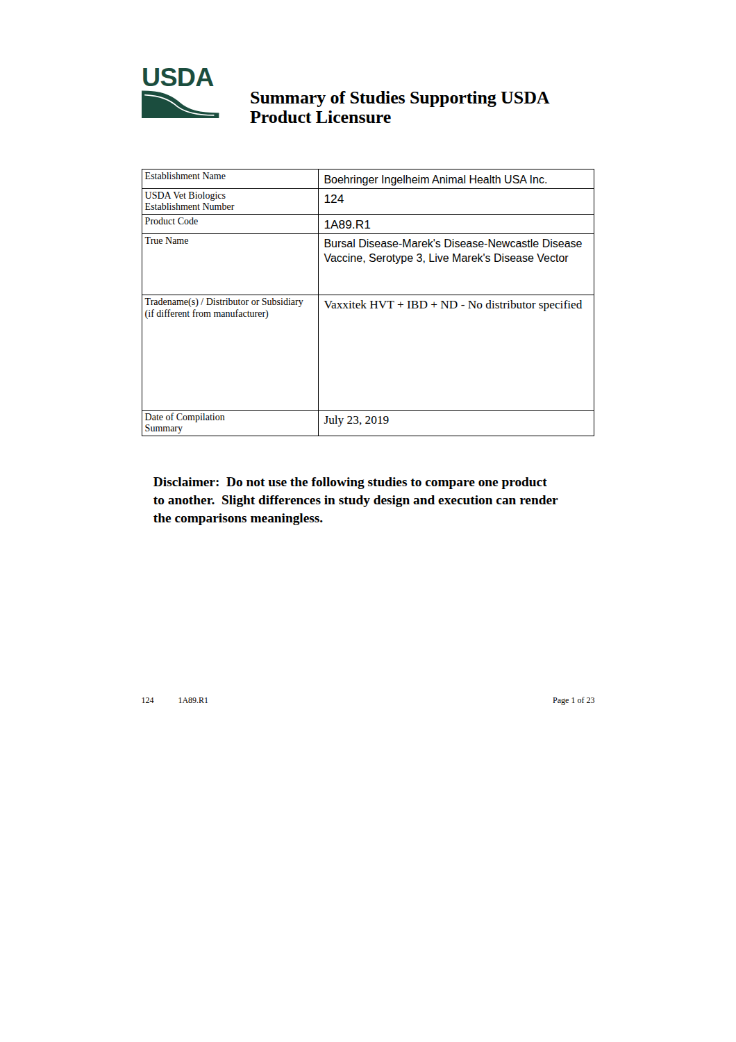USDA
Summary of Studies Supporting USDA Product Licensure
| Establishment Name | Boehringer Ingelheim Animal Health USA Inc. |
| USDA Vet Biologics Establishment Number | 124 |
| Product Code | 1A89.R1 |
| True Name | Bursal Disease-Marek's Disease-Newcastle Disease Vaccine, Serotype 3, Live Marek's Disease Vector |
| Tradename(s) / Distributor or Subsidiary (if different from manufacturer) | Vaxxitek HVT + IBD + ND - No distributor specified |
| Date of Compilation Summary | July 23, 2019 |
Disclaimer: Do not use the following studies to compare one product to another. Slight differences in study design and execution can render the comparisons meaningless.
1241A89.R1
Page 1 of 23